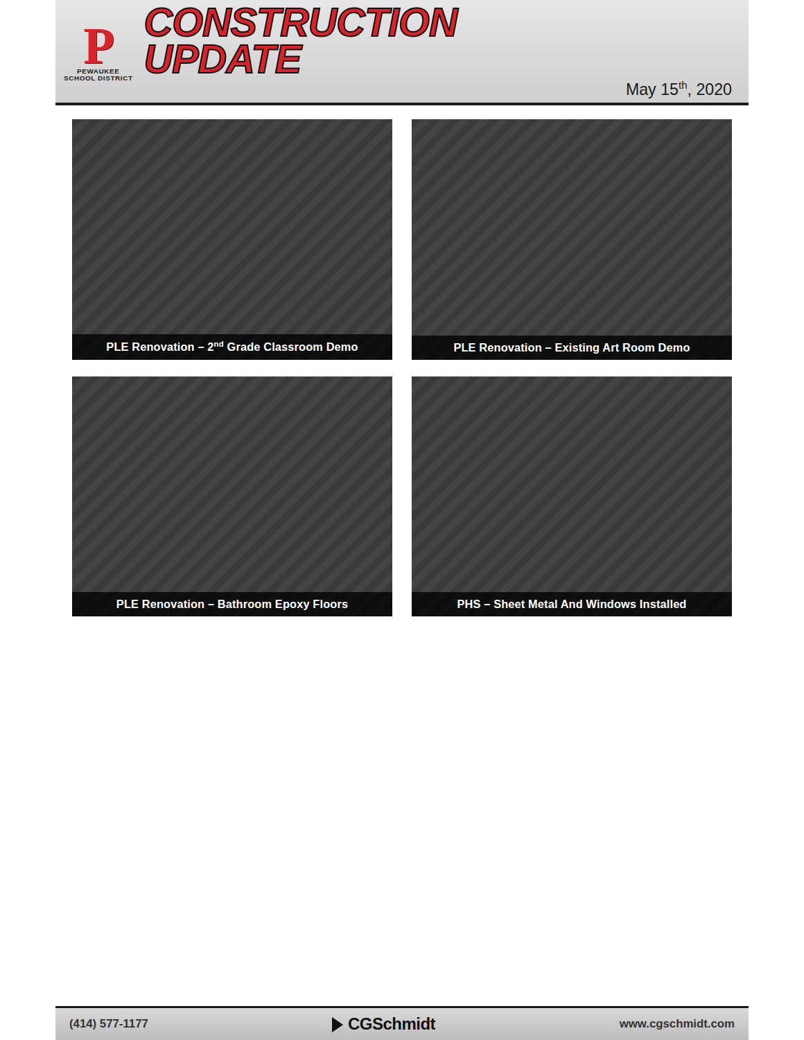P PEWAUKEE
SCHOOL DISTRICT
Construction Update
May 15th, 2020
PLE Renovation – 2nd Grade Classroom Demo
PLE Renovation – Existing Art Room Demo
PLE Renovation – Bathroom Epoxy Floors
PHS – Sheet Metal And Windows Installed
(414) 577-1177
CGSchmidt
www.cgschmidt.com